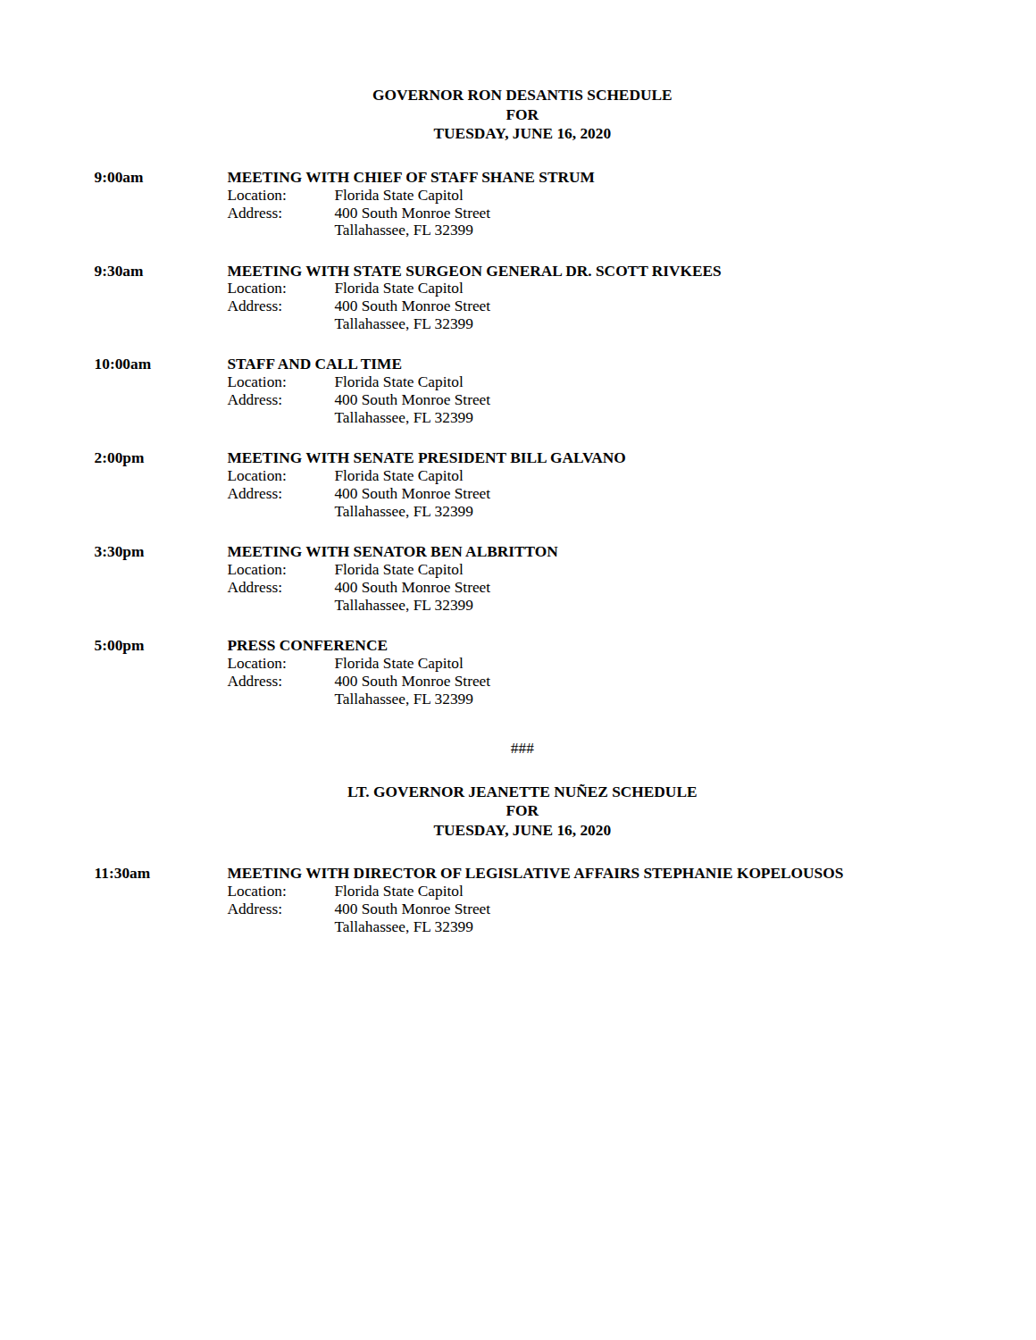GOVERNOR RON DESANTIS SCHEDULE
FOR
TUESDAY, JUNE 16, 2020
| 9:00am | MEETING WITH CHIEF OF STAFF SHANE STRUM / Location: / Florida State Capitol / / Address: / 400 South Monroe Street / / / Tallahassee, FL 32399 / |
| 9:30am | MEETING WITH STATE SURGEON GENERAL DR. SCOTT RIVKEES / Location: / Florida State Capitol / / Address: / 400 South Monroe Street / / / Tallahassee, FL 32399 / |
| 10:00am | STAFF AND CALL TIME / Location: / Florida State Capitol / / Address: / 400 South Monroe Street / / / Tallahassee, FL 32399 / |
| 2:00pm | MEETING WITH SENATE PRESIDENT BILL GALVANO / Location: / Florida State Capitol / / Address: / 400 South Monroe Street / / / Tallahassee, FL 32399 / |
| 3:30pm | MEETING WITH SENATOR BEN ALBRITTON / Location: / Florida State Capitol / / Address: / 400 South Monroe Street / / / Tallahassee, FL 32399 / |
| 5:00pm | PRESS CONFERENCE / Location: / Florida State Capitol / / Address: / 400 South Monroe Street / / / Tallahassee, FL 32399 / |
###
LT. GOVERNOR JEANETTE NUÑEZ SCHEDULE
FOR
TUESDAY, JUNE 16, 2020
| 11:30am | MEETING WITH DIRECTOR OF LEGISLATIVE AFFAIRS STEPHANIE KOPELOUSOS / Location: / Florida State Capitol / / Address: / 400 South Monroe Street / / / Tallahassee, FL 32399 / |